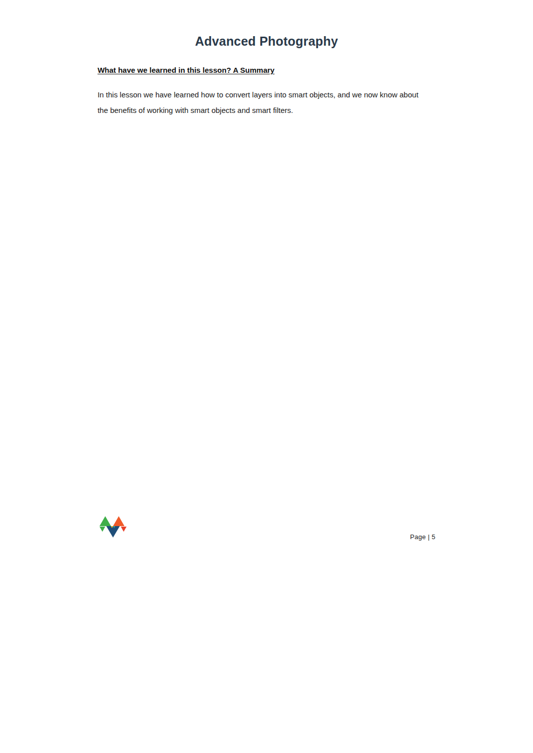Advanced Photography
What have we learned in this lesson? A Summary
In this lesson we have learned how to convert layers into smart objects, and we now know about the benefits of working with smart objects and smart filters.
Page | 5